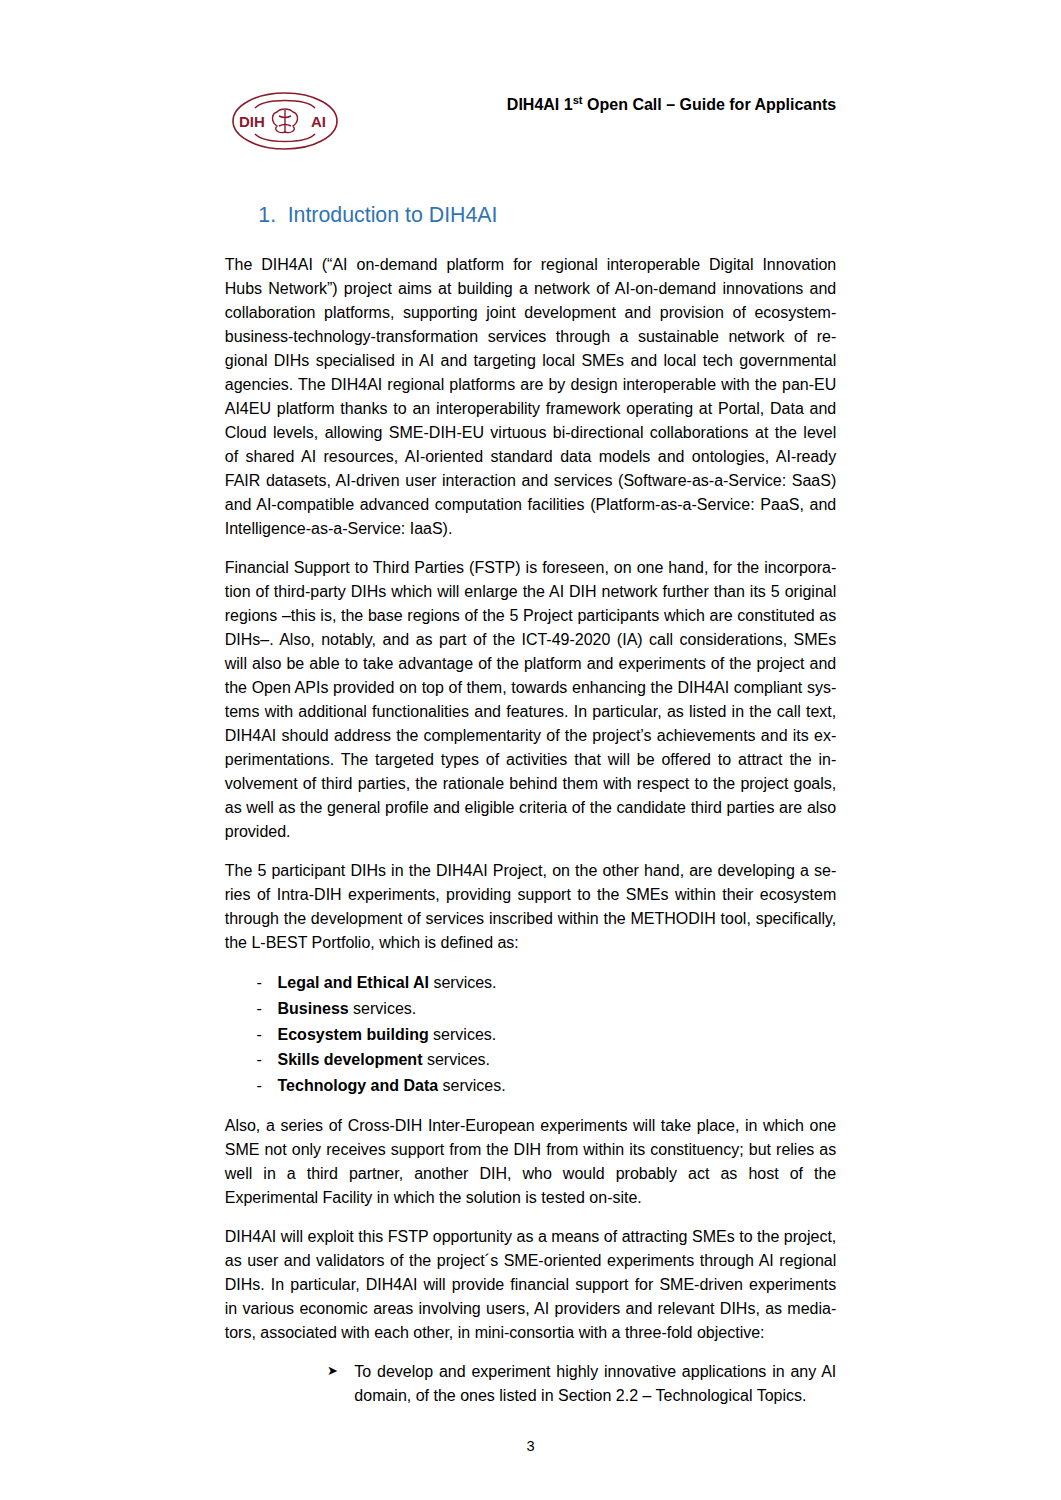DIH AI
DIH4AI 1st Open Call – Guide for Applicants
1. Introduction to DIH4AI
The DIH4AI (“AI on-demand platform for regional interoperable Digital Innovation Hubs Network”) project aims at building a network of AI-on-demand innovations and collaboration platforms, supporting joint development and provision of ecosystem-business-technology-transformation services through a sustainable network of regional DIHs specialised in AI and targeting local SMEs and local tech governmental agencies. The DIH4AI regional platforms are by design interoperable with the pan-EU AI4EU platform thanks to an interoperability framework operating at Portal, Data and Cloud levels, allowing SME-DIH-EU virtuous bi-directional collaborations at the level of shared AI resources, AI-oriented standard data models and ontologies, AI-ready FAIR datasets, AI-driven user interaction and services (Software-as-a-Service: SaaS) and AI-compatible advanced computation facilities (Platform-as-a-Service: PaaS, and Intelligence-as-a-Service: IaaS).
Financial Support to Third Parties (FSTP) is foreseen, on one hand, for the incorporation of third-party DIHs which will enlarge the AI DIH network further than its 5 original regions –this is, the base regions of the 5 Project participants which are constituted as DIHs–. Also, notably, and as part of the ICT-49-2020 (IA) call considerations, SMEs will also be able to take advantage of the platform and experiments of the project and the Open APIs provided on top of them, towards enhancing the DIH4AI compliant systems with additional functionalities and features. In particular, as listed in the call text, DIH4AI should address the complementarity of the project’s achievements and its experimentations. The targeted types of activities that will be offered to attract the involvement of third parties, the rationale behind them with respect to the project goals, as well as the general profile and eligible criteria of the candidate third parties are also provided.
The 5 participant DIHs in the DIH4AI Project, on the other hand, are developing a series of Intra-DIH experiments, providing support to the SMEs within their ecosystem through the development of services inscribed within the METHODIH tool, specifically, the L-BEST Portfolio, which is defined as:
Legal and Ethical AI services.
Business services.
Ecosystem building services.
Skills development services.
Technology and Data services.
Also, a series of Cross-DIH Inter-European experiments will take place, in which one SME not only receives support from the DIH from within its constituency; but relies as well in a third partner, another DIH, who would probably act as host of the Experimental Facility in which the solution is tested on-site.
DIH4AI will exploit this FSTP opportunity as a means of attracting SMEs to the project, as user and validators of the project´s SME-oriented experiments through AI regional DIHs. In particular, DIH4AI will provide financial support for SME-driven experiments in various economic areas involving users, AI providers and relevant DIHs, as mediators, associated with each other, in mini-consortia with a three-fold objective:
To develop and experiment highly innovative applications in any AI domain, of the ones listed in Section 2.2 – Technological Topics.
3